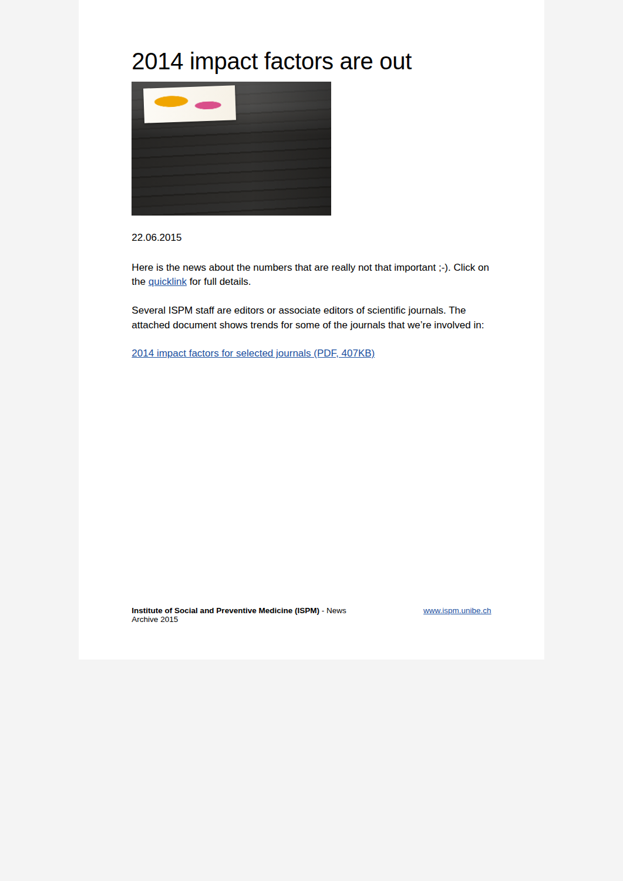2014 impact factors are out
22.06.2015
Here is the news about the numbers that are really not that important ;-). Click on the quicklink for full details.
Several ISPM staff are editors or associate editors of scientific journals. The attached document shows trends for some of the journals that we’re involved in:
2014 impact factors for selected journals (PDF, 407KB)
Institute of Social and Preventive Medicine (ISPM) - News Archive 2015 www.ispm.unibe.ch